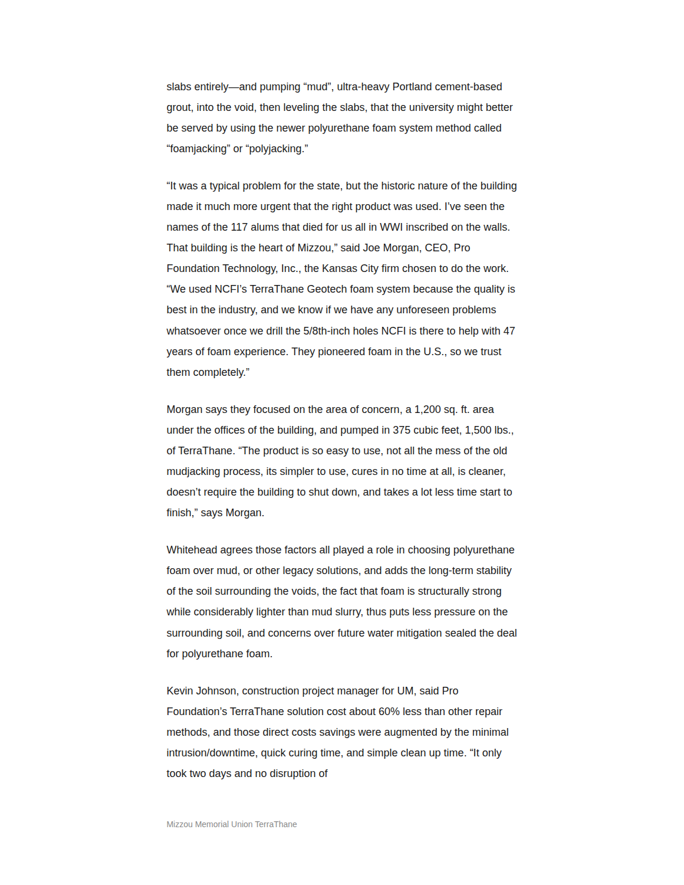slabs entirely—and pumping “mud”, ultra-heavy Portland cement-based grout, into the void, then leveling the slabs, that the university might better be served by using the newer polyurethane foam system method called “foamjacking” or “polyjacking.”
“It was a typical problem for the state, but the historic nature of the building made it much more urgent that the right product was used. I’ve seen the names of the 117 alums that died for us all in WWI inscribed on the walls. That building is the heart of Mizzou,” said Joe Morgan, CEO, Pro Foundation Technology, Inc., the Kansas City firm chosen to do the work. “We used NCFI’s TerraThane Geotech foam system because the quality is best in the industry, and we know if we have any unforeseen problems whatsoever once we drill the 5/8th-inch holes NCFI is there to help with 47 years of foam experience. They pioneered foam in the U.S., so we trust them completely.”
Morgan says they focused on the area of concern, a 1,200 sq. ft. area under the offices of the building, and pumped in 375 cubic feet, 1,500 lbs., of TerraThane. “The product is so easy to use, not all the mess of the old mudjacking process, its simpler to use, cures in no time at all, is cleaner, doesn’t require the building to shut down, and takes a lot less time start to finish,” says Morgan.
Whitehead agrees those factors all played a role in choosing polyurethane foam over mud, or other legacy solutions, and adds the long-term stability of the soil surrounding the voids, the fact that foam is structurally strong while considerably lighter than mud slurry, thus puts less pressure on the surrounding soil, and concerns over future water mitigation sealed the deal for polyurethane foam.
Kevin Johnson, construction project manager for UM, said Pro Foundation’s TerraThane solution cost about 60% less than other repair methods, and those direct costs savings were augmented by the minimal intrusion/downtime, quick curing time, and simple clean up time. “It only took two days and no disruption of
Mizzou Memorial Union TerraThane